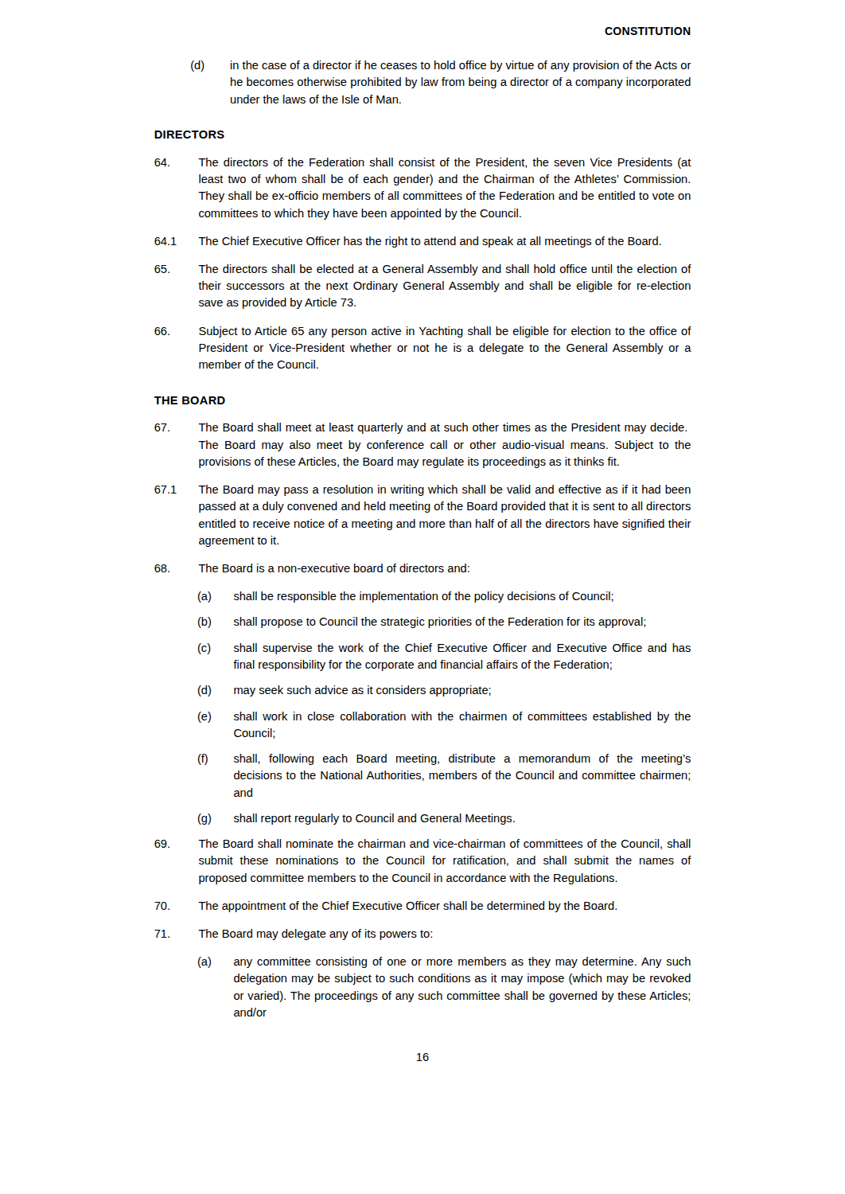CONSTITUTION
(d)
in the case of a director if he ceases to hold office by virtue of any provision of the Acts or he becomes otherwise prohibited by law from being a director of a company incorporated under the laws of the Isle of Man.
DIRECTORS
64.
The directors of the Federation shall consist of the President, the seven Vice Presidents (at least two of whom shall be of each gender) and the Chairman of the Athletes’ Commission. They shall be ex-officio members of all committees of the Federation and be entitled to vote on committees to which they have been appointed by the Council.
64.1
The Chief Executive Officer has the right to attend and speak at all meetings of the Board.
65.
The directors shall be elected at a General Assembly and shall hold office until the election of their successors at the next Ordinary General Assembly and shall be eligible for re-election save as provided by Article 73.
66.
Subject to Article 65 any person active in Yachting shall be eligible for election to the office of President or Vice-President whether or not he is a delegate to the General Assembly or a member of the Council.
THE BOARD
67.
The Board shall meet at least quarterly and at such other times as the President may decide. The Board may also meet by conference call or other audio-visual means. Subject to the provisions of these Articles, the Board may regulate its proceedings as it thinks fit.
67.1
The Board may pass a resolution in writing which shall be valid and effective as if it had been passed at a duly convened and held meeting of the Board provided that it is sent to all directors entitled to receive notice of a meeting and more than half of all the directors have signified their agreement to it.
68.
The Board is a non-executive board of directors and:
(a)
shall be responsible the implementation of the policy decisions of Council;
(b)
shall propose to Council the strategic priorities of the Federation for its approval;
(c)
shall supervise the work of the Chief Executive Officer and Executive Office and has final responsibility for the corporate and financial affairs of the Federation;
(d)
may seek such advice as it considers appropriate;
(e)
shall work in close collaboration with the chairmen of committees established by the Council;
(f)
shall, following each Board meeting, distribute a memorandum of the meeting’s decisions to the National Authorities, members of the Council and committee chairmen; and
(g)
shall report regularly to Council and General Meetings.
69.
The Board shall nominate the chairman and vice-chairman of committees of the Council, shall submit these nominations to the Council for ratification, and shall submit the names of proposed committee members to the Council in accordance with the Regulations.
70.
The appointment of the Chief Executive Officer shall be determined by the Board.
71.
The Board may delegate any of its powers to:
(a)
any committee consisting of one or more members as they may determine. Any such delegation may be subject to such conditions as it may impose (which may be revoked or varied). The proceedings of any such committee shall be governed by these Articles; and/or
16